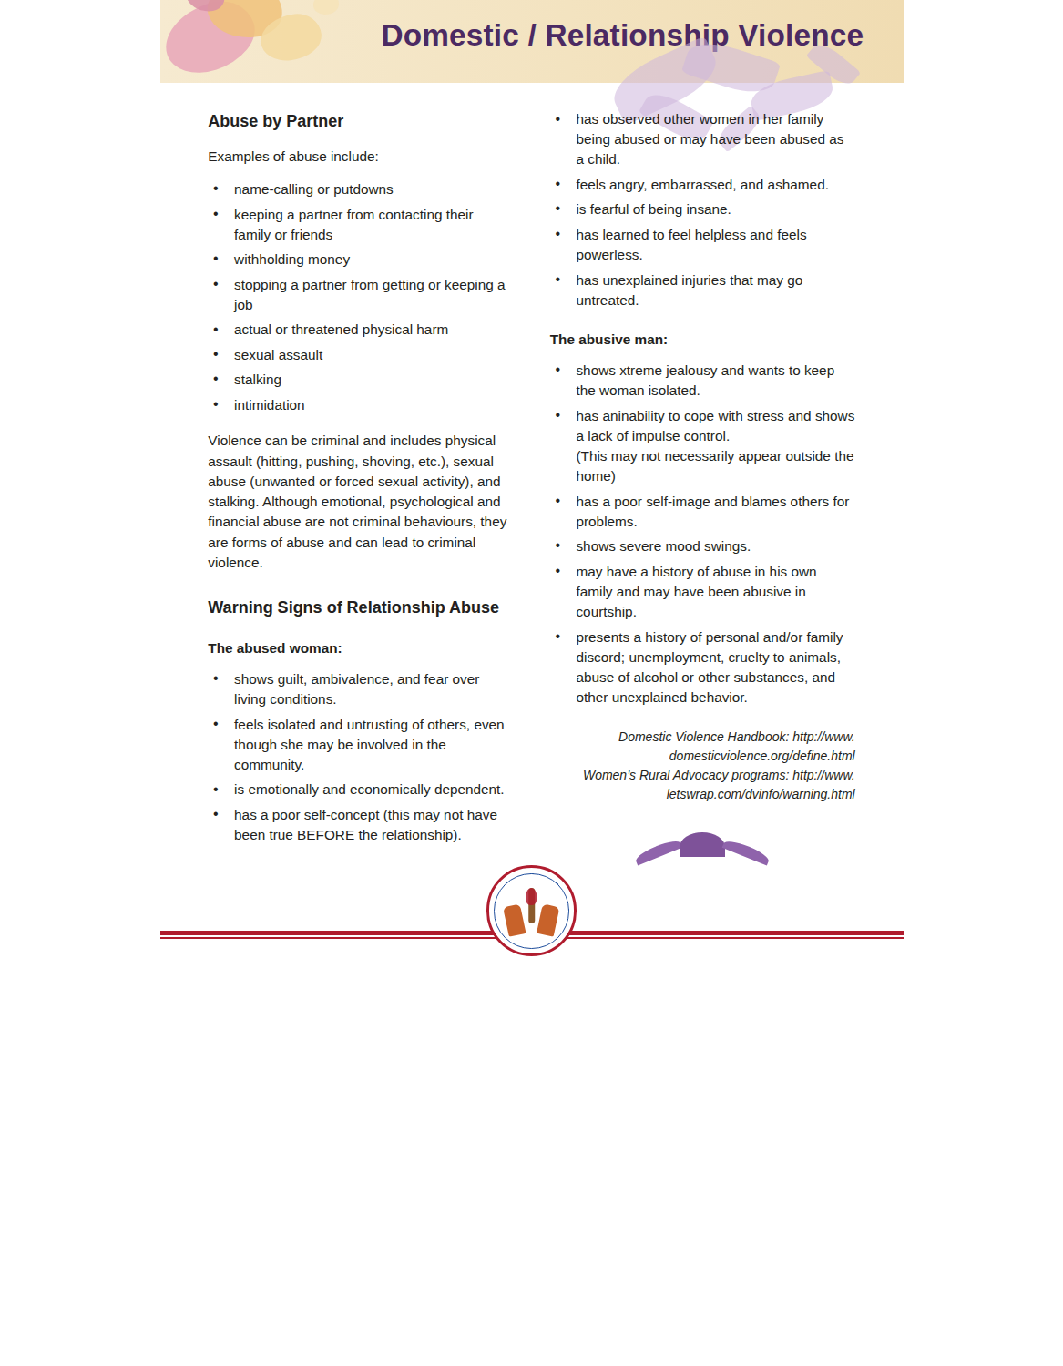Domestic / Relationship Violence
Abuse by Partner
Examples of abuse include:
name-calling or putdowns
keeping a partner from contacting their family or friends
withholding money
stopping a partner from getting or keeping a job
actual or threatened physical harm
sexual assault
stalking
intimidation
Violence can be criminal and includes physical assault (hitting, pushing, shoving, etc.), sexual abuse (unwanted or forced sexual activity), and stalking. Although emotional, psychological and financial abuse are not criminal behaviours, they are forms of abuse and can lead to criminal violence.
Warning Signs of Relationship Abuse
The abused woman:
shows guilt, ambivalence, and fear over living conditions.
feels isolated and untrusting of others, even though she may be involved in the community.
is emotionally and economically dependent.
has a poor self-concept (this may not have been true BEFORE the relationship).
has observed other women in her family being abused or may have been abused as a child.
feels angry, embarrassed, and ashamed.
is fearful of being insane.
has learned to feel helpless and feels powerless.
has unexplained injuries that may go untreated.
The abusive man:
shows xtreme jealousy and wants to keep the woman isolated.
has aninability to cope with stress and shows a lack of impulse control.(This may not necessarily appear outside the home)
has a poor self-image and blames others for problems.
shows severe mood swings.
may have a history of abuse in his own family and may have been abusive in courtship.
presents a history of personal and/or family discord; unemployment, cruelty to animals, abuse of alcohol or other substances, and other unexplained behavior.
Domestic Violence Handbook: http://www.
domesticviolence.org/define.html
Women’s Rural Advocacy programs: http://www.
letswrap.com/dvinfo/warning.html